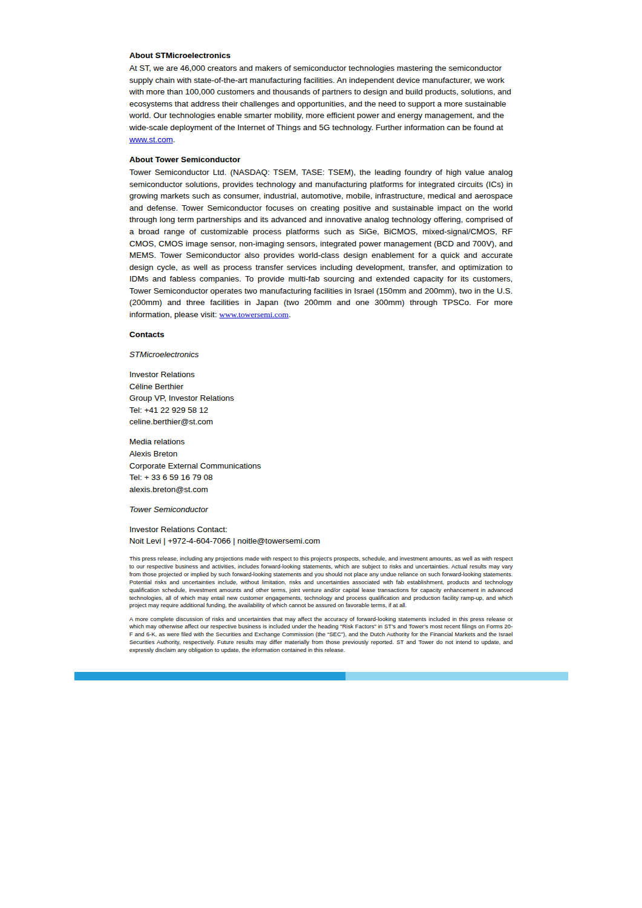About STMicroelectronics
At ST, we are 46,000 creators and makers of semiconductor technologies mastering the semiconductor supply chain with state-of-the-art manufacturing facilities. An independent device manufacturer, we work with more than 100,000 customers and thousands of partners to design and build products, solutions, and ecosystems that address their challenges and opportunities, and the need to support a more sustainable world. Our technologies enable smarter mobility, more efficient power and energy management, and the wide-scale deployment of the Internet of Things and 5G technology. Further information can be found at www.st.com.
About Tower Semiconductor
Tower Semiconductor Ltd. (NASDAQ: TSEM, TASE: TSEM), the leading foundry of high value analog semiconductor solutions, provides technology and manufacturing platforms for integrated circuits (ICs) in growing markets such as consumer, industrial, automotive, mobile, infrastructure, medical and aerospace and defense. Tower Semiconductor focuses on creating positive and sustainable impact on the world through long term partnerships and its advanced and innovative analog technology offering, comprised of a broad range of customizable process platforms such as SiGe, BiCMOS, mixed-signal/CMOS, RF CMOS, CMOS image sensor, non-imaging sensors, integrated power management (BCD and 700V), and MEMS. Tower Semiconductor also provides world-class design enablement for a quick and accurate design cycle, as well as process transfer services including development, transfer, and optimization to IDMs and fabless companies. To provide multi-fab sourcing and extended capacity for its customers, Tower Semiconductor operates two manufacturing facilities in Israel (150mm and 200mm), two in the U.S. (200mm) and three facilities in Japan (two 200mm and one 300mm) through TPSCo. For more information, please visit: www.towersemi.com.
Contacts
STMicroelectronics
Investor Relations
Céline Berthier
Group VP, Investor Relations
Tel: +41 22 929 58 12
celine.berthier@st.com
Media relations
Alexis Breton
Corporate External Communications
Tel: + 33 6 59 16 79 08
alexis.breton@st.com
Tower Semiconductor
Investor Relations Contact:
Noit Levi | +972-4-604-7066 | noitle@towersemi.com
This press release, including any projections made with respect to this project’s prospects, schedule, and investment amounts, as well as with respect to our respective business and activities, includes forward-looking statements, which are subject to risks and uncertainties. Actual results may vary from those projected or implied by such forward-looking statements and you should not place any undue reliance on such forward-looking statements. Potential risks and uncertainties include, without limitation, risks and uncertainties associated with fab establishment, products and technology qualification schedule, investment amounts and other terms, joint venture and/or capital lease transactions for capacity enhancement in advanced technologies, all of which may entail new customer engagements, technology and process qualification and production facility ramp-up, and which project may require additional funding, the availability of which cannot be assured on favorable terms, if at all.
A more complete discussion of risks and uncertainties that may affect the accuracy of forward-looking statements included in this press release or which may otherwise affect our respective business is included under the heading "Risk Factors" in ST’s and Tower’s most recent filings on Forms 20-F and 6-K, as were filed with the Securities and Exchange Commission (the “SEC”), and the Dutch Authority for the Financial Markets and the Israel Securities Authority, respectively. Future results may differ materially from those previously reported. ST and Tower do not intend to update, and expressly disclaim any obligation to update, the information contained in this release.